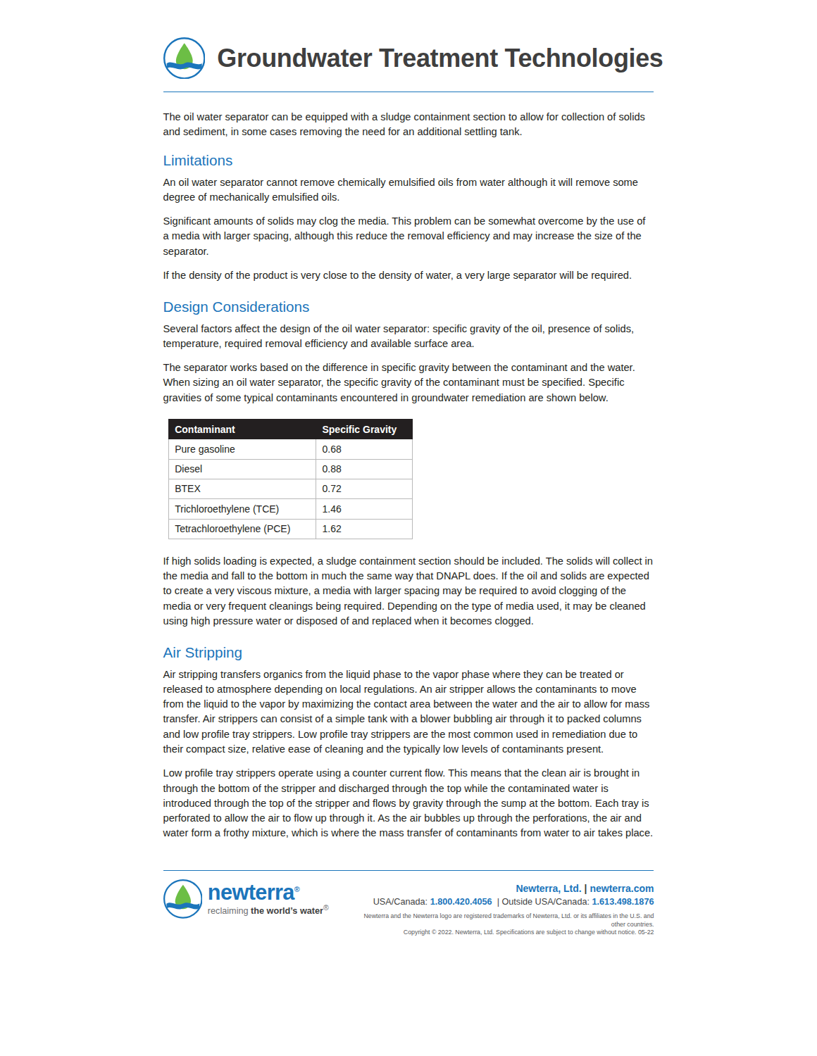Groundwater Treatment Technologies
The oil water separator can be equipped with a sludge containment section to allow for collection of solids and sediment, in some cases removing the need for an additional settling tank.
Limitations
An oil water separator cannot remove chemically emulsified oils from water although it will remove some degree of mechanically emulsified oils.
Significant amounts of solids may clog the media. This problem can be somewhat overcome by the use of a media with larger spacing, although this reduce the removal efficiency and may increase the size of the separator.
If the density of the product is very close to the density of water, a very large separator will be required.
Design Considerations
Several factors affect the design of the oil water separator: specific gravity of the oil, presence of solids, temperature, required removal efficiency and available surface area.
The separator works based on the difference in specific gravity between the contaminant and the water. When sizing an oil water separator, the specific gravity of the contaminant must be specified. Specific gravities of some typical contaminants encountered in groundwater remediation are shown below.
| Contaminant | Specific Gravity |
| --- | --- |
| Pure gasoline | 0.68 |
| Diesel | 0.88 |
| BTEX | 0.72 |
| Trichloroethylene (TCE) | 1.46 |
| Tetrachloroethylene (PCE) | 1.62 |
If high solids loading is expected, a sludge containment section should be included. The solids will collect in the media and fall to the bottom in much the same way that DNAPL does. If the oil and solids are expected to create a very viscous mixture, a media with larger spacing may be required to avoid clogging of the media or very frequent cleanings being required. Depending on the type of media used, it may be cleaned using high pressure water or disposed of and replaced when it becomes clogged.
Air Stripping
Air stripping transfers organics from the liquid phase to the vapor phase where they can be treated or released to atmosphere depending on local regulations. An air stripper allows the contaminants to move from the liquid to the vapor by maximizing the contact area between the water and the air to allow for mass transfer. Air strippers can consist of a simple tank with a blower bubbling air through it to packed columns and low profile tray strippers. Low profile tray strippers are the most common used in remediation due to their compact size, relative ease of cleaning and the typically low levels of contaminants present.
Low profile tray strippers operate using a counter current flow. This means that the clean air is brought in through the bottom of the stripper and discharged through the top while the contaminated water is introduced through the top of the stripper and flows by gravity through the sump at the bottom. Each tray is perforated to allow the air to flow up through it. As the air bubbles up through the perforations, the air and water form a frothy mixture, which is where the mass transfer of contaminants from water to air takes place.
newterra®
reclaiming the world’s water®
Newterra, Ltd. | newterra.com
USA/Canada: 1.800.420.4056 | Outside USA/Canada: 1.613.498.1876
Newterra and the Newterra logo are registered trademarks of Newterra, Ltd. or its affiliates in the U.S. and other countries.
Copyright © 2022. Newterra, Ltd. Specifications are subject to change without notice. 05-22